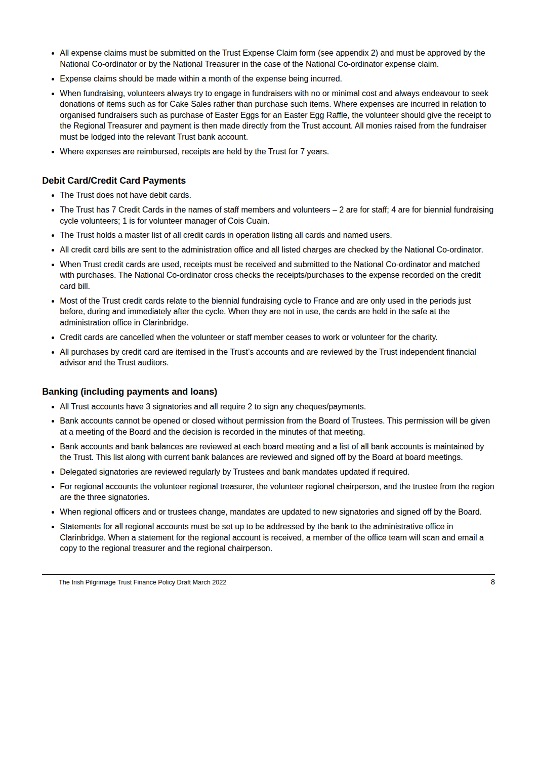All expense claims must be submitted on the Trust Expense Claim form (see appendix 2) and must be approved by the National Co-ordinator or by the National Treasurer in the case of the National Co-ordinator expense claim.
Expense claims should be made within a month of the expense being incurred.
When fundraising, volunteers always try to engage in fundraisers with no or minimal cost and always endeavour to seek donations of items such as for Cake Sales rather than purchase such items. Where expenses are incurred in relation to organised fundraisers such as purchase of Easter Eggs for an Easter Egg Raffle, the volunteer should give the receipt to the Regional Treasurer and payment is then made directly from the Trust account. All monies raised from the fundraiser must be lodged into the relevant Trust bank account.
Where expenses are reimbursed, receipts are held by the Trust for 7 years.
Debit Card/Credit Card Payments
The Trust does not have debit cards.
The Trust has 7 Credit Cards in the names of staff members and volunteers – 2 are for staff; 4 are for biennial fundraising cycle volunteers; 1 is for volunteer manager of Cois Cuain.
The Trust holds a master list of all credit cards in operation listing all cards and named users.
All credit card bills are sent to the administration office and all listed charges are checked by the National Co-ordinator.
When Trust credit cards are used, receipts must be received and submitted to the National Co-ordinator and matched with purchases. The National Co-ordinator cross checks the receipts/purchases to the expense recorded on the credit card bill.
Most of the Trust credit cards relate to the biennial fundraising cycle to France and are only used in the periods just before, during and immediately after the cycle. When they are not in use, the cards are held in the safe at the administration office in Clarinbridge.
Credit cards are cancelled when the volunteer or staff member ceases to work or volunteer for the charity.
All purchases by credit card are itemised in the Trust’s accounts and are reviewed by the Trust independent financial advisor and the Trust auditors.
Banking (including payments and loans)
All Trust accounts have 3 signatories and all require 2 to sign any cheques/payments.
Bank accounts cannot be opened or closed without permission from the Board of Trustees. This permission will be given at a meeting of the Board and the decision is recorded in the minutes of that meeting.
Bank accounts and bank balances are reviewed at each board meeting and a list of all bank accounts is maintained by the Trust. This list along with current bank balances are reviewed and signed off by the Board at board meetings.
Delegated signatories are reviewed regularly by Trustees and bank mandates updated if required.
For regional accounts the volunteer regional treasurer, the volunteer regional chairperson, and the trustee from the region are the three signatories.
When regional officers and or trustees change, mandates are updated to new signatories and signed off by the Board.
Statements for all regional accounts must be set up to be addressed by the bank to the administrative office in Clarinbridge. When a statement for the regional account is received, a member of the office team will scan and email a copy to the regional treasurer and the regional chairperson.
The Irish Pilgrimage Trust Finance Policy Draft March 2022 8